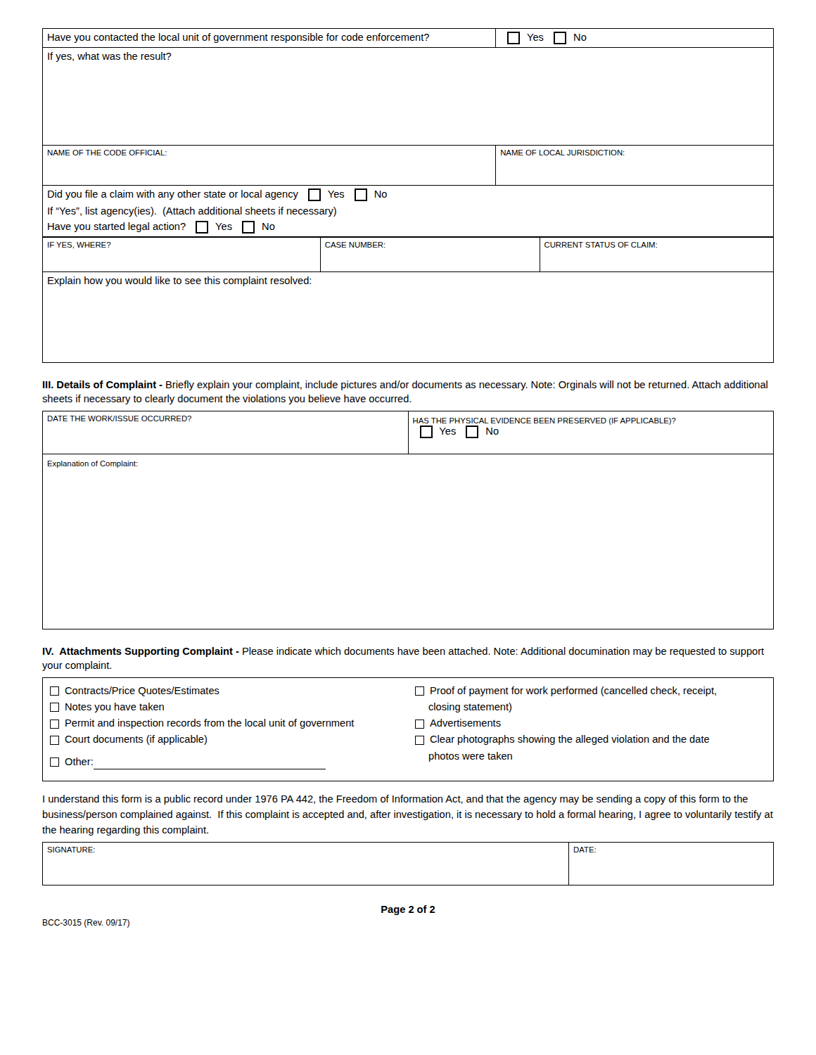| Have you contacted the local unit of government responsible for code enforcement? | Yes No |
| If yes, what was the result? |
| NAME OF THE CODE OFFICIAL: | NAME OF LOCAL JURISDICTION: |
| Did you file a claim with any other state or local agency Yes No If “Yes”, list agency(ies). (Attach additional sheets if necessary) Have you started legal action? Yes No |
| If yes, where? | Case Number: | Current Status of Claim: |
| Explain how you would like to see this complaint resolved: |
III. Details of Complaint - Briefly explain your complaint, include pictures and/or documents as necessary. Note: Orginals will not be returned. Attach additional sheets if necessary to clearly document the violations you believe have occurred.
| DATE THE WORK/ISSUE OCCURRED? | HAS THE PHYSICAL EVIDENCE BEEN PRESERVED (if applicable)? Yes No |
| Explanation of Complaint: |
IV. Attachments Supporting Complaint - Please indicate which documents have been attached. Note: Additional documination may be requested to support your complaint.
Contracts/Price Quotes/Estimates
Notes you have taken
Permit and inspection records from the local unit of government
Court documents (if applicable)
Other:
Proof of payment for work performed (cancelled check, receipt,
closing statement)
Advertisements
Clear photographs showing the alleged violation and the date
photos were taken
I understand this form is a public record under 1976 PA 442, the Freedom of Information Act, and that the agency may be sending a copy of this form to the business/person complained against. If this complaint is accepted and, after investigation, it is necessary to hold a formal hearing, I agree to voluntarily testify at the hearing regarding this complaint.
| SIGNATURE: | DATE: |
Page 2 of 2
BCC-3015 (Rev. 09/17)